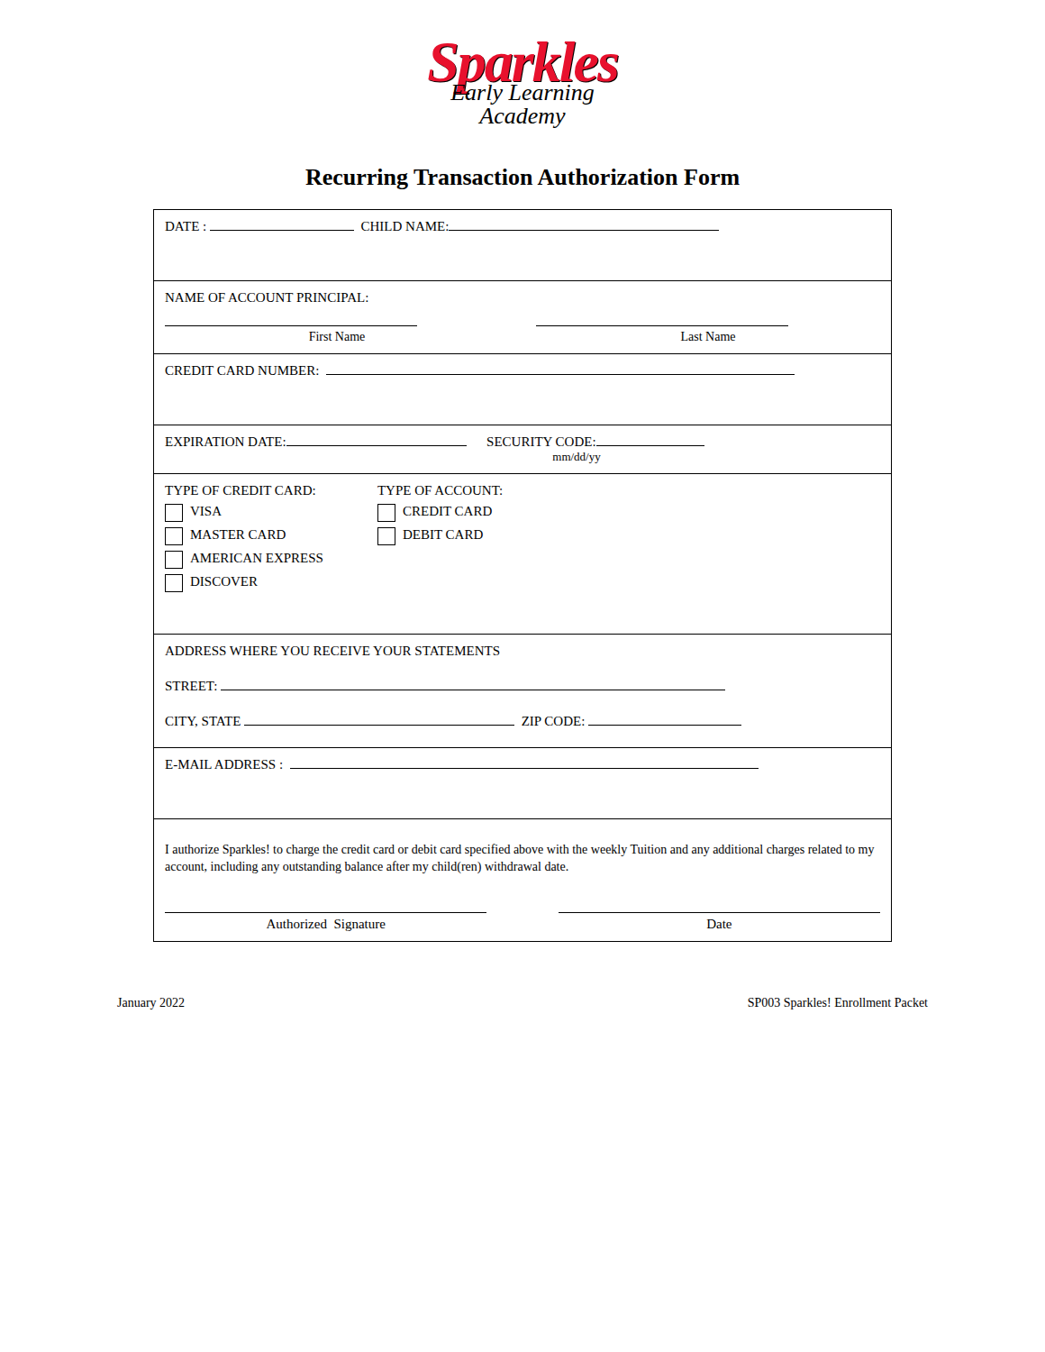Sparkles
Early Learning
Academy
Recurring Transaction Authorization Form
| DATE : CHILD NAME: |
| NAME OF ACCOUNT PRINCIPAL: First Name Last Name |
| CREDIT CARD NUMBER: |
| EXPIRATION DATE: SECURITY CODE: mm/dd/yy |
| TYPE OF CREDIT CARD: VISA MASTER CARD AMERICAN EXPRESS DISCOVER TYPE OF ACCOUNT: CREDIT CARD DEBIT CARD |
| ADDRESS WHERE YOU RECEIVE YOUR STATEMENTS STREET: CITY, STATE ZIP CODE: |
| E-MAIL ADDRESS : |
| I authorize Sparkles! to charge the credit card or debit card specified above with the weekly Tuition and any additional charges related to my account, including any outstanding balance after my child(ren) withdrawal date. Authorized Signature Date |
January 2022
SP003 Sparkles! Enrollment Packet